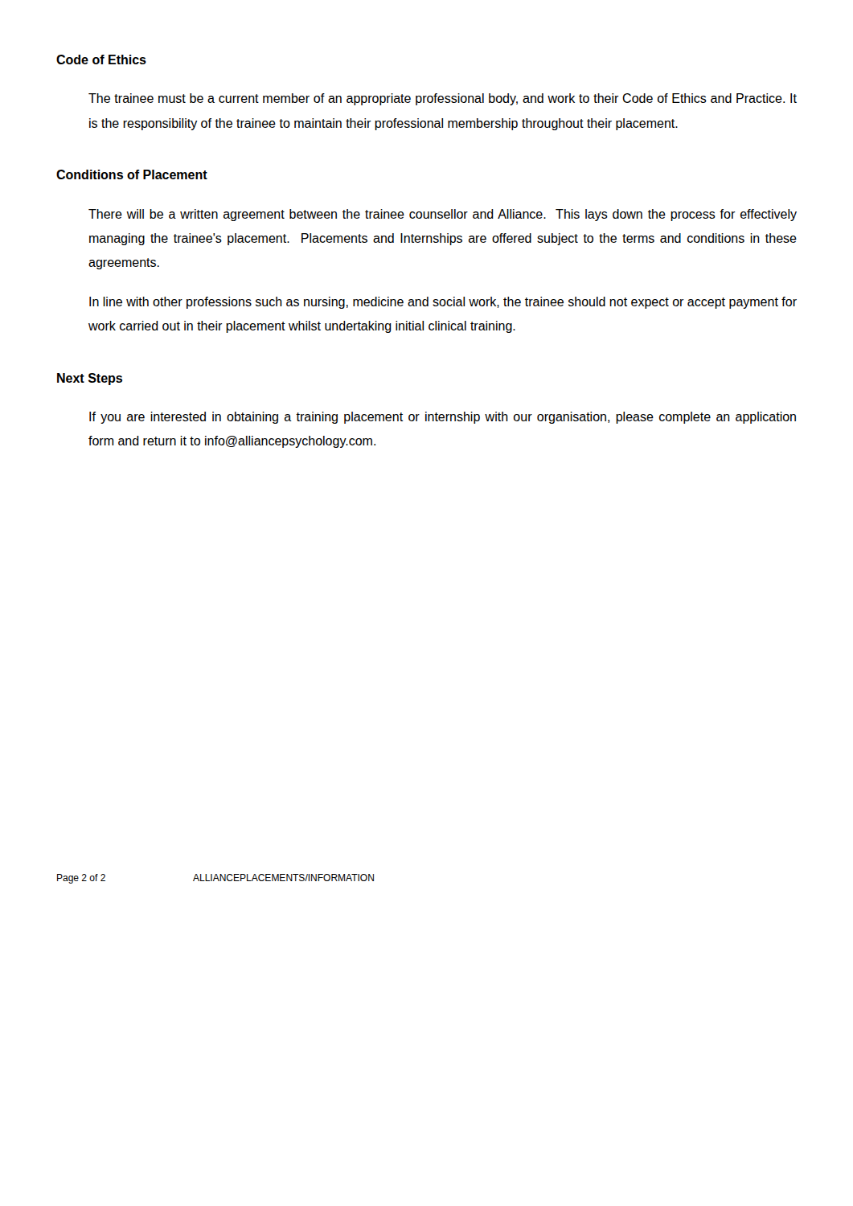Code of Ethics
The trainee must be a current member of an appropriate professional body, and work to their Code of Ethics and Practice. It is the responsibility of the trainee to maintain their professional membership throughout their placement.
Conditions of Placement
There will be a written agreement between the trainee counsellor and Alliance. This lays down the process for effectively managing the trainee's placement. Placements and Internships are offered subject to the terms and conditions in these agreements.
In line with other professions such as nursing, medicine and social work, the trainee should not expect or accept payment for work carried out in their placement whilst undertaking initial clinical training.
Next Steps
If you are interested in obtaining a training placement or internship with our organisation, please complete an application form and return it to info@alliancepsychology.com.
Page 2 of 2 ALLIANCEPLACEMENTS/INFORMATION